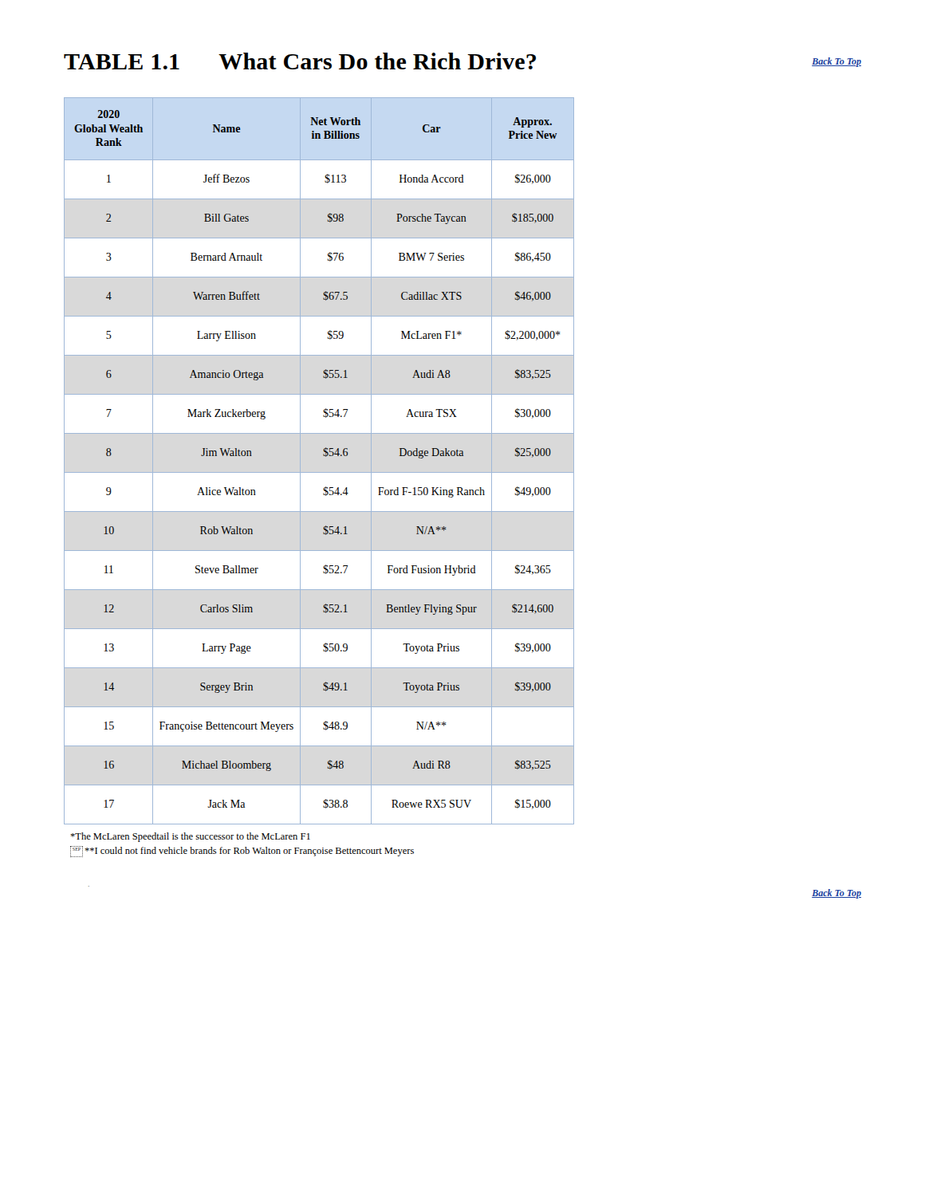TABLE 1.1 What Cars Do the Rich Drive?
Back To Top
| 2020 Global Wealth Rank | Name | Net Worth in Billions | Car | Approx. Price New |
| --- | --- | --- | --- | --- |
| 1 | Jeff Bezos | $113 | Honda Accord | $26,000 |
| 2 | Bill Gates | $98 | Porsche Taycan | $185,000 |
| 3 | Bernard Arnault | $76 | BMW 7 Series | $86,450 |
| 4 | Warren Buffett | $67.5 | Cadillac XTS | $46,000 |
| 5 | Larry Ellison | $59 | McLaren F1* | $2,200,000* |
| 6 | Amancio Ortega | $55.1 | Audi A8 | $83,525 |
| 7 | Mark Zuckerberg | $54.7 | Acura TSX | $30,000 |
| 8 | Jim Walton | $54.6 | Dodge Dakota | $25,000 |
| 9 | Alice Walton | $54.4 | Ford F-150 King Ranch | $49,000 |
| 10 | Rob Walton | $54.1 | N/A** | |
| 11 | Steve Ballmer | $52.7 | Ford Fusion Hybrid | $24,365 |
| 12 | Carlos Slim | $52.1 | Bentley Flying Spur | $214,600 |
| 13 | Larry Page | $50.9 | Toyota Prius | $39,000 |
| 14 | Sergey Brin | $49.1 | Toyota Prius | $39,000 |
| 15 | Françoise Bettencourt Meyers | $48.9 | N/A** | |
| 16 | Michael Bloomberg | $48 | Audi R8 | $83,525 |
| 17 | Jack Ma | $38.8 | Roewe RX5 SUV | $15,000 |
*The McLaren Speedtail is the successor to the McLaren F1
SEP**I could not find vehicle brands for Rob Walton or Françoise Bettencourt Meyers
.
Back To Top